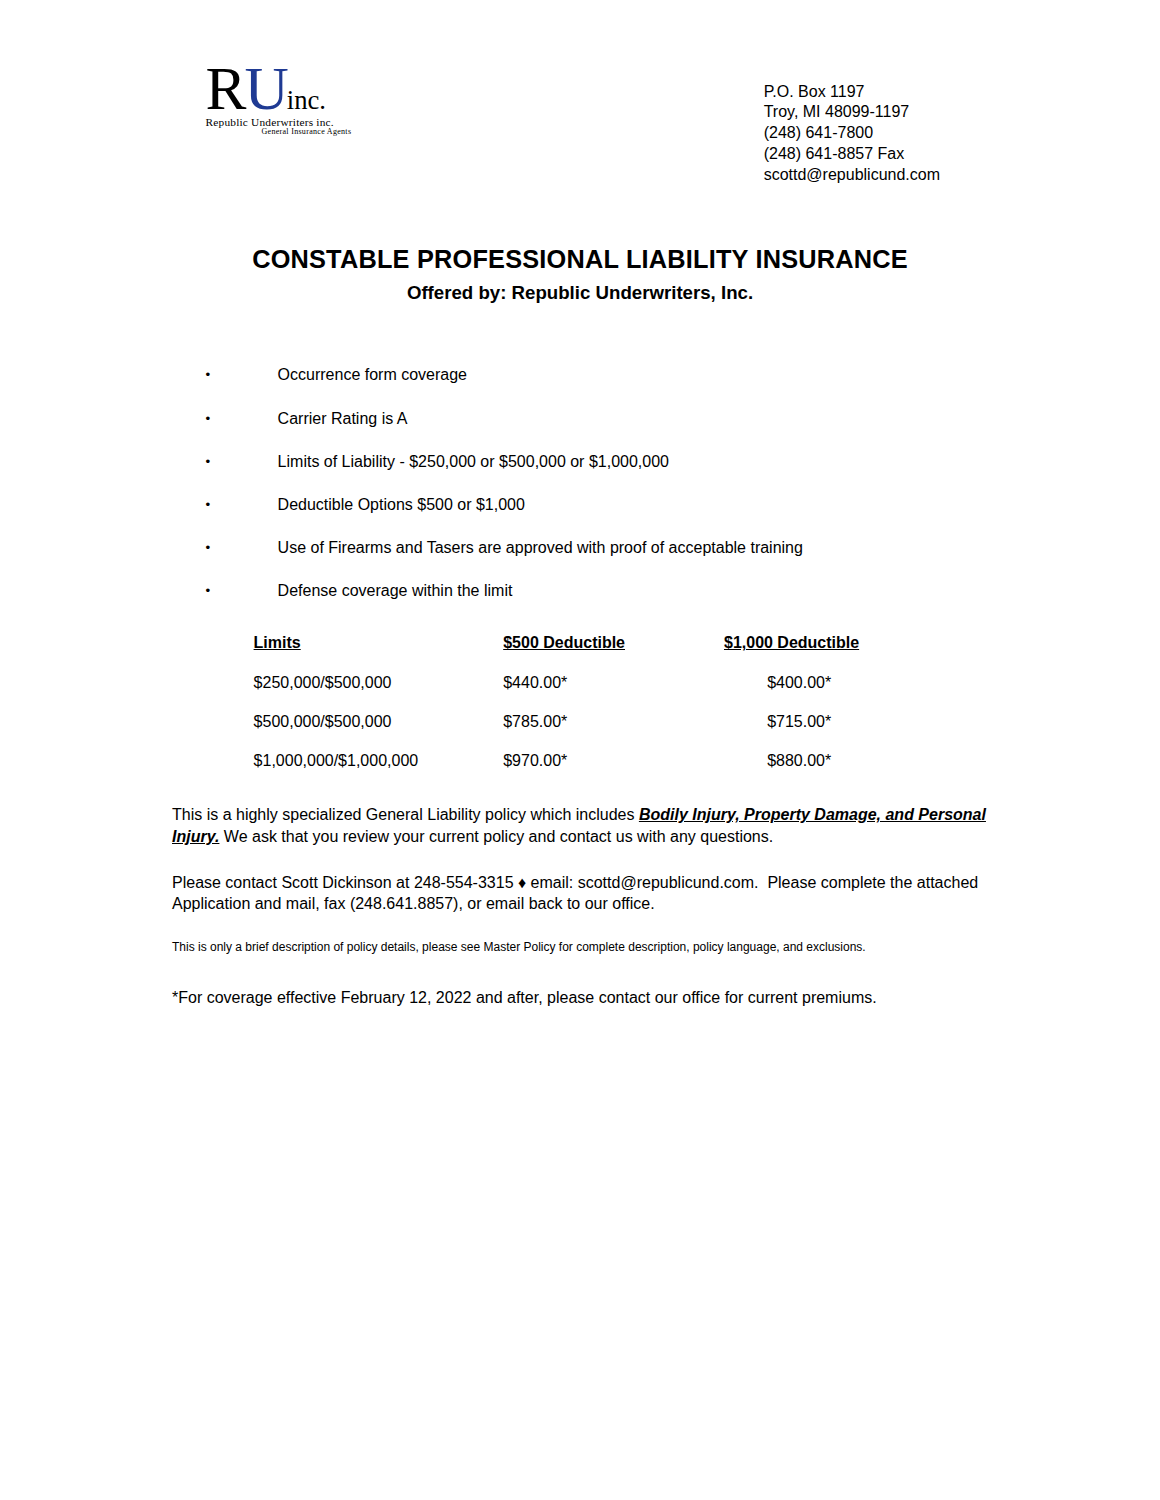RU inc. Republic Underwriters inc. General Insurance Agents
P.O. Box 1197
Troy, MI 48099-1197
(248) 641-7800
(248) 641-8857 Fax
scottd@republicund.com
CONSTABLE PROFESSIONAL LIABILITY INSURANCE
Offered by: Republic Underwriters, Inc.
Occurrence form coverage
Carrier Rating is A
Limits of Liability - $250,000 or $500,000 or $1,000,000
Deductible Options $500 or $1,000
Use of Firearms and Tasers are approved with proof of acceptable training
Defense coverage within the limit
| Limits | $500 Deductible | $1,000 Deductible |
| --- | --- | --- |
| $250,000/$500,000 | $440.00* | $400.00* |
| $500,000/$500,000 | $785.00* | $715.00* |
| $1,000,000/$1,000,000 | $970.00* | $880.00* |
This is a highly specialized General Liability policy which includes Bodily Injury, Property Damage, and Personal Injury. We ask that you review your current policy and contact us with any questions.
Please contact Scott Dickinson at 248-554-3315 ♦ email: scottd@republicund.com. Please complete the attached Application and mail, fax (248.641.8857), or email back to our office.
This is only a brief description of policy details, please see Master Policy for complete description, policy language, and exclusions.
*For coverage effective February 12, 2022 and after, please contact our office for current premiums.